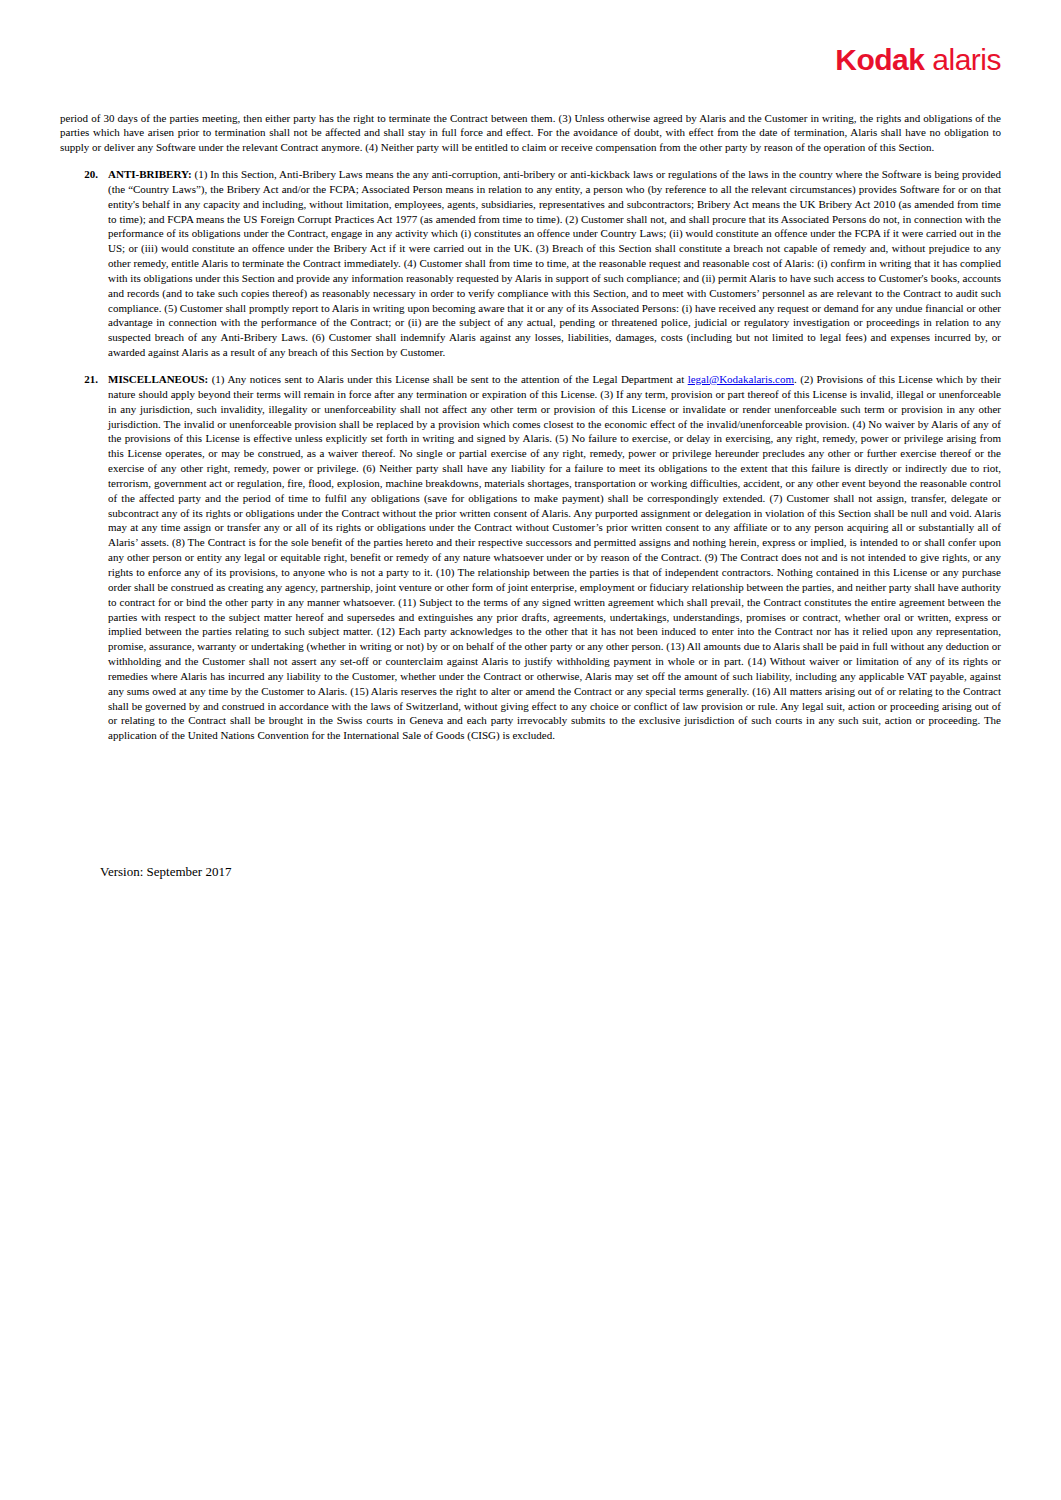Kodak alaris
period of 30 days of the parties meeting, then either party has the right to terminate the Contract between them. (3) Unless otherwise agreed by Alaris and the Customer in writing, the rights and obligations of the parties which have arisen prior to termination shall not be affected and shall stay in full force and effect. For the avoidance of doubt, with effect from the date of termination, Alaris shall have no obligation to supply or deliver any Software under the relevant Contract anymore. (4) Neither party will be entitled to claim or receive compensation from the other party by reason of the operation of this Section.
20.
ANTI-BRIBERY: (1) In this Section, Anti-Bribery Laws means the any anti-corruption, anti-bribery or anti-kickback laws or regulations of the laws in the country where the Software is being provided (the “Country Laws”), the Bribery Act and/or the FCPA; Associated Person means in relation to any entity, a person who (by reference to all the relevant circumstances) provides Software for or on that entity's behalf in any capacity and including, without limitation, employees, agents, subsidiaries, representatives and subcontractors; Bribery Act means the UK Bribery Act 2010 (as amended from time to time); and FCPA means the US Foreign Corrupt Practices Act 1977 (as amended from time to time). (2) Customer shall not, and shall procure that its Associated Persons do not, in connection with the performance of its obligations under the Contract, engage in any activity which (i) constitutes an offence under Country Laws; (ii) would constitute an offence under the FCPA if it were carried out in the US; or (iii) would constitute an offence under the Bribery Act if it were carried out in the UK. (3) Breach of this Section shall constitute a breach not capable of remedy and, without prejudice to any other remedy, entitle Alaris to terminate the Contract immediately. (4) Customer shall from time to time, at the reasonable request and reasonable cost of Alaris: (i) confirm in writing that it has complied with its obligations under this Section and provide any information reasonably requested by Alaris in support of such compliance; and (ii) permit Alaris to have such access to Customer's books, accounts and records (and to take such copies thereof) as reasonably necessary in order to verify compliance with this Section, and to meet with Customers’ personnel as are relevant to the Contract to audit such compliance. (5) Customer shall promptly report to Alaris in writing upon becoming aware that it or any of its Associated Persons: (i) have received any request or demand for any undue financial or other advantage in connection with the performance of the Contract; or (ii) are the subject of any actual, pending or threatened police, judicial or regulatory investigation or proceedings in relation to any suspected breach of any Anti-Bribery Laws. (6) Customer shall indemnify Alaris against any losses, liabilities, damages, costs (including but not limited to legal fees) and expenses incurred by, or awarded against Alaris as a result of any breach of this Section by Customer.
21.
MISCELLANEOUS: (1) Any notices sent to Alaris under this License shall be sent to the attention of the Legal Department at legal@Kodakalaris.com. (2) Provisions of this License which by their nature should apply beyond their terms will remain in force after any termination or expiration of this License. (3) If any term, provision or part thereof of this License is invalid, illegal or unenforceable in any jurisdiction, such invalidity, illegality or unenforceability shall not affect any other term or provision of this License or invalidate or render unenforceable such term or provision in any other jurisdiction. The invalid or unenforceable provision shall be replaced by a provision which comes closest to the economic effect of the invalid/unenforceable provision. (4) No waiver by Alaris of any of the provisions of this License is effective unless explicitly set forth in writing and signed by Alaris. (5) No failure to exercise, or delay in exercising, any right, remedy, power or privilege arising from this License operates, or may be construed, as a waiver thereof. No single or partial exercise of any right, remedy, power or privilege hereunder precludes any other or further exercise thereof or the exercise of any other right, remedy, power or privilege. (6) Neither party shall have any liability for a failure to meet its obligations to the extent that this failure is directly or indirectly due to riot, terrorism, government act or regulation, fire, flood, explosion, machine breakdowns, materials shortages, transportation or working difficulties, accident, or any other event beyond the reasonable control of the affected party and the period of time to fulfil any obligations (save for obligations to make payment) shall be correspondingly extended. (7) Customer shall not assign, transfer, delegate or subcontract any of its rights or obligations under the Contract without the prior written consent of Alaris. Any purported assignment or delegation in violation of this Section shall be null and void. Alaris may at any time assign or transfer any or all of its rights or obligations under the Contract without Customer’s prior written consent to any affiliate or to any person acquiring all or substantially all of Alaris’ assets. (8) The Contract is for the sole benefit of the parties hereto and their respective successors and permitted assigns and nothing herein, express or implied, is intended to or shall confer upon any other person or entity any legal or equitable right, benefit or remedy of any nature whatsoever under or by reason of the Contract. (9) The Contract does not and is not intended to give rights, or any rights to enforce any of its provisions, to anyone who is not a party to it. (10) The relationship between the parties is that of independent contractors. Nothing contained in this License or any purchase order shall be construed as creating any agency, partnership, joint venture or other form of joint enterprise, employment or fiduciary relationship between the parties, and neither party shall have authority to contract for or bind the other party in any manner whatsoever. (11) Subject to the terms of any signed written agreement which shall prevail, the Contract constitutes the entire agreement between the parties with respect to the subject matter hereof and supersedes and extinguishes any prior drafts, agreements, undertakings, understandings, promises or contract, whether oral or written, express or implied between the parties relating to such subject matter. (12) Each party acknowledges to the other that it has not been induced to enter into the Contract nor has it relied upon any representation, promise, assurance, warranty or undertaking (whether in writing or not) by or on behalf of the other party or any other person. (13) All amounts due to Alaris shall be paid in full without any deduction or withholding and the Customer shall not assert any set-off or counterclaim against Alaris to justify withholding payment in whole or in part. (14) Without waiver or limitation of any of its rights or remedies where Alaris has incurred any liability to the Customer, whether under the Contract or otherwise, Alaris may set off the amount of such liability, including any applicable VAT payable, against any sums owed at any time by the Customer to Alaris. (15) Alaris reserves the right to alter or amend the Contract or any special terms generally. (16) All matters arising out of or relating to the Contract shall be governed by and construed in accordance with the laws of Switzerland, without giving effect to any choice or conflict of law provision or rule. Any legal suit, action or proceeding arising out of or relating to the Contract shall be brought in the Swiss courts in Geneva and each party irrevocably submits to the exclusive jurisdiction of such courts in any such suit, action or proceeding. The application of the United Nations Convention for the International Sale of Goods (CISG) is excluded.
Version: September 2017